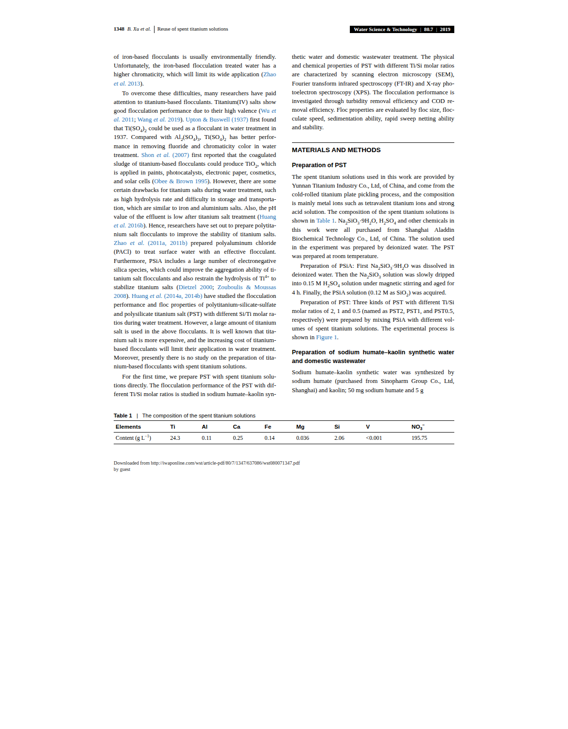1348 B. Xu et al. Reuse of spent titanium solutions Water Science & Technology | 80.7 | 2019
of iron-based flocculants is usually environmentally friendly. Unfortunately, the iron-based flocculation treated water has a higher chromaticity, which will limit its wide application (Zhao et al. 2013).
To overcome these difficulties, many researchers have paid attention to titanium-based flocculants. Titanium(IV) salts show good flocculation performance due to their high valence (Wu et al. 2011; Wang et al. 2019). Upton & Buswell (1937) first found that Ti(SO4)2 could be used as a flocculant in water treatment in 1937. Compared with Al2(SO4)3, Ti(SO4)2 has better performance in removing fluoride and chromaticity color in water treatment. Shon et al. (2007) first reported that the coagulated sludge of titanium-based flocculants could produce TiO2, which is applied in paints, photocatalysts, electronic paper, cosmetics, and solar cells (Obee & Brown 1995). However, there are some certain drawbacks for titanium salts during water treatment, such as high hydrolysis rate and difficulty in storage and transportation, which are similar to iron and aluminium salts. Also, the pH value of the effluent is low after titanium salt treatment (Huang et al. 2016b). Hence, researchers have set out to prepare polytitanium salt flocculants to improve the stability of titanium salts. Zhao et al. (2011a, 2011b) prepared polyaluminum chloride (PACl) to treat surface water with an effective flocculant. Furthermore, PSiA includes a large number of electronegative silica species, which could improve the aggregation ability of titanium salt flocculants and also restrain the hydrolysis of Ti4+ to stabilize titanium salts (Dietzel 2000; Zouboulis & Moussas 2008). Huang et al. (2014a, 2014b) have studied the flocculation performance and floc properties of polytitanium-silicate-sulfate and polysilicate titanium salt (PST) with different Si/Ti molar ratios during water treatment. However, a large amount of titanium salt is used in the above flocculants. It is well known that titanium salt is more expensive, and the increasing cost of titanium-based flocculants will limit their application in water treatment. Moreover, presently there is no study on the preparation of titanium-based flocculants with spent titanium solutions.
For the first time, we prepare PST with spent titanium solutions directly. The flocculation performance of the PST with different Ti/Si molar ratios is studied in sodium humate–kaolin synthetic water and domestic wastewater treatment. The physical and chemical properties of PST with different Ti/Si molar ratios are characterized by scanning electron microscopy (SEM), Fourier transform infrared spectroscopy (FT-IR) and X-ray photoelectron spectroscopy (XPS). The flocculation performance is investigated through turbidity removal efficiency and COD removal efficiency. Floc properties are evaluated by floc size, flocculate speed, sedimentation ability, rapid sweep netting ability and stability.
MATERIALS AND METHODS
Preparation of PST
The spent titanium solutions used in this work are provided by Yunnan Titanium Industry Co., Ltd, of China, and come from the cold-rolled titanium plate pickling process, and the composition is mainly metal ions such as tetravalent titanium ions and strong acid solution. The composition of the spent titanium solutions is shown in Table 1. Na2SiO3·9H2O, H2SO4 and other chemicals in this work were all purchased from Shanghai Aladdin Biochemical Technology Co., Ltd, of China. The solution used in the experiment was prepared by deionized water. The PST was prepared at room temperature.
Preparation of PSiA: First Na2SiO3·9H2O was dissolved in deionized water. Then the Na2SiO3 solution was slowly dripped into 0.15 M H2SO4 solution under magnetic stirring and aged for 4 h. Finally, the PSiA solution (0.12 M as SiO2) was acquired.
Preparation of PST: Three kinds of PST with different Ti/Si molar ratios of 2, 1 and 0.5 (named as PST2, PST1, and PST0.5, respectively) were prepared by mixing PSiA with different volumes of spent titanium solutions. The experimental process is shown in Figure 1.
Preparation of sodium humate–kaolin synthetic water and domestic wastewater
Sodium humate–kaolin synthetic water was synthesized by sodium humate (purchased from Sinopharm Group Co., Ltd, Shanghai) and kaolin; 50 mg sodium humate and 5 g
Table 1 | The composition of the spent titanium solutions
| Elements | Ti | Al | Ca | Fe | Mg | Si | V | NO 3 − |
| --- | --- | --- | --- | --- | --- | --- | --- | --- |
| Content (g L −1 ) | 24.3 | 0.11 | 0.25 | 0.14 | 0.036 | 2.06 | <0.001 | 195.75 |
Downloaded from http://iwaponline.com/wst/article-pdf/80/7/1347/637086/wst080071347.pdf
by guest